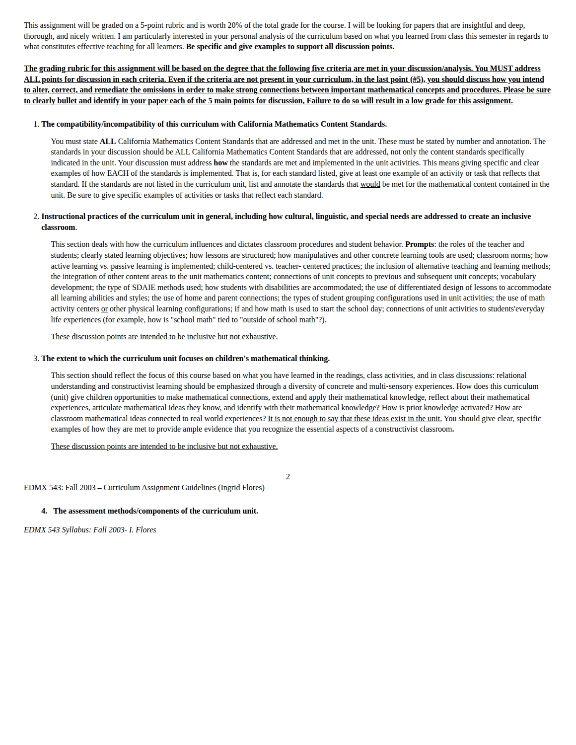This assignment will be graded on a 5-point rubric and is worth 20% of the total grade for the course. I will be looking for papers that are insightful and deep, thorough, and nicely written. I am particularly interested in your personal analysis of the curriculum based on what you learned from class this semester in regards to what constitutes effective teaching for all learners. Be specific and give examples to support all discussion points.
The grading rubric for this assignment will be based on the degree that the following five criteria are met in your discussion/analysis. You MUST address ALL points for discussion in each criteria. Even if the criteria are not present in your curriculum, in the last point (#5), you should discuss how you intend to alter, correct, and remediate the omissions in order to make strong connections between important mathematical concepts and procedures. Please be sure to clearly bullet and identify in your paper each of the 5 main points for discussion, Failure to do so will result in a low grade for this assignment.
The compatibility/incompatibility of this curriculum with California Mathematics Content Standards.
You must state ALL California Mathematics Content Standards that are addressed and met in the unit. These must be stated by number and annotation. The standards in your discussion should be ALL California Mathematics Content Standards that are addressed, not only the content standards specifically indicated in the unit. Your discussion must address how the standards are met and implemented in the unit activities. This means giving specific and clear examples of how EACH of the standards is implemented. That is, for each standard listed, give at least one example of an activity or task that reflects that standard. If the standards are not listed in the curriculum unit, list and annotate the standards that would be met for the mathematical content contained in the unit. Be sure to give specific examples of activities or tasks that reflect each standard.
Instructional practices of the curriculum unit in general, including how cultural, linguistic, and special needs are addressed to create an inclusive classroom.
This section deals with how the curriculum influences and dictates classroom procedures and student behavior. Prompts: the roles of the teacher and students; clearly stated learning objectives; how lessons are structured; how manipulatives and other concrete learning tools are used; classroom norms; how active learning vs. passive learning is implemented; child-centered vs. teacher- centered practices; the inclusion of alternative teaching and learning methods; the integration of other content areas to the unit mathematics content; connections of unit concepts to previous and subsequent unit concepts; vocabulary development; the type of SDAIE methods used; how students with disabilities are accommodated; the use of differentiated design of lessons to accommodate all learning abilities and styles; the use of home and parent connections; the types of student grouping configurations used in unit activities; the use of math activity centers or other physical learning configurations; if and how math is used to start the school day; connections of unit activities to students'everyday life experiences (for example, how is "school math" tied to "outside of school math"?).
These discussion points are intended to be inclusive but not exhaustive.
The extent to which the curriculum unit focuses on children's mathematical thinking.
This section should reflect the focus of this course based on what you have learned in the readings, class activities, and in class discussions: relational understanding and constructivist learning should be emphasized through a diversity of concrete and multi-sensory experiences. How does this curriculum (unit) give children opportunities to make mathematical connections, extend and apply their mathematical knowledge, reflect about their mathematical experiences, articulate mathematical ideas they know, and identify with their mathematical knowledge? How is prior knowledge activated? How are classroom mathematical ideas connected to real world experiences? It is not enough to say that these ideas exist in the unit. You should give clear, specific examples of how they are met to provide ample evidence that you recognize the essential aspects of a constructivist classroom.
These discussion points are intended to be inclusive but not exhaustive.
2
EDMX 543: Fall 2003 – Curriculum Assignment Guidelines (Ingrid Flores)
4. The assessment methods/components of the curriculum unit.
EDMX 543 Syllabus: Fall 2003- I. Flores